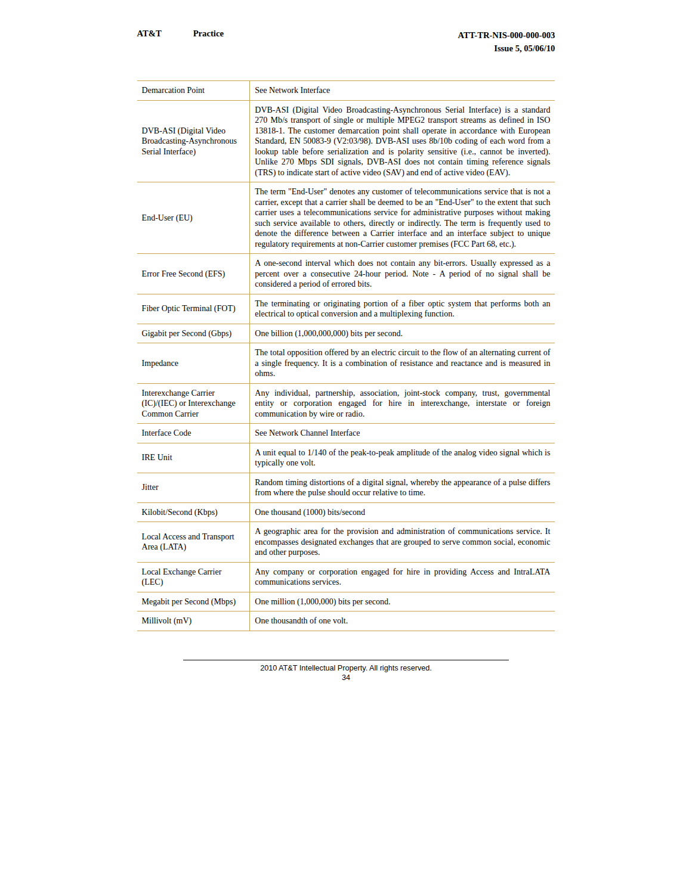AT&T Practice
ATT-TR-NIS-000-000-003
Issue 5, 05/06/10
| Demarcation Point | See Network Interface |
| DVB-ASI (Digital Video Broadcasting-Asynchronous Serial Interface) | DVB-ASI (Digital Video Broadcasting-Asynchronous Serial Interface) is a standard 270 Mb/s transport of single or multiple MPEG2 transport streams as defined in ISO 13818-1. The customer demarcation point shall operate in accordance with European Standard, EN 50083-9 (V2:03/98). DVB-ASI uses 8b/10b coding of each word from a lookup table before serialization and is polarity sensitive (i.e., cannot be inverted). Unlike 270 Mbps SDI signals, DVB-ASI does not contain timing reference signals (TRS) to indicate start of active video (SAV) and end of active video (EAV). |
| End-User (EU) | The term "End-User" denotes any customer of telecommunications service that is not a carrier, except that a carrier shall be deemed to be an "End-User" to the extent that such carrier uses a telecommunications service for administrative purposes without making such service available to others, directly or indirectly. The term is frequently used to denote the difference between a Carrier interface and an interface subject to unique regulatory requirements at non-Carrier customer premises (FCC Part 68, etc.). |
| Error Free Second (EFS) | A one-second interval which does not contain any bit-errors. Usually expressed as a percent over a consecutive 24-hour period. Note - A period of no signal shall be considered a period of errored bits. |
| Fiber Optic Terminal (FOT) | The terminating or originating portion of a fiber optic system that performs both an electrical to optical conversion and a multiplexing function. |
| Gigabit per Second (Gbps) | One billion (1,000,000,000) bits per second. |
| Impedance | The total opposition offered by an electric circuit to the flow of an alternating current of a single frequency. It is a combination of resistance and reactance and is measured in ohms. |
| Interexchange Carrier (IC)/(IEC) or Interexchange Common Carrier | Any individual, partnership, association, joint-stock company, trust, governmental entity or corporation engaged for hire in interexchange, interstate or foreign communication by wire or radio. |
| Interface Code | See Network Channel Interface |
| IRE Unit | A unit equal to 1/140 of the peak-to-peak amplitude of the analog video signal which is typically one volt. |
| Jitter | Random timing distortions of a digital signal, whereby the appearance of a pulse differs from where the pulse should occur relative to time. |
| Kilobit/Second (Kbps) | One thousand (1000) bits/second |
| Local Access and Transport Area (LATA) | A geographic area for the provision and administration of communications service. It encompasses designated exchanges that are grouped to serve common social, economic and other purposes. |
| Local Exchange Carrier (LEC) | Any company or corporation engaged for hire in providing Access and IntraLATA communications services. |
| Megabit per Second (Mbps) | One million (1,000,000) bits per second. |
| Millivolt (mV) | One thousandth of one volt. |
2010 AT&T Intellectual Property. All rights reserved.
34